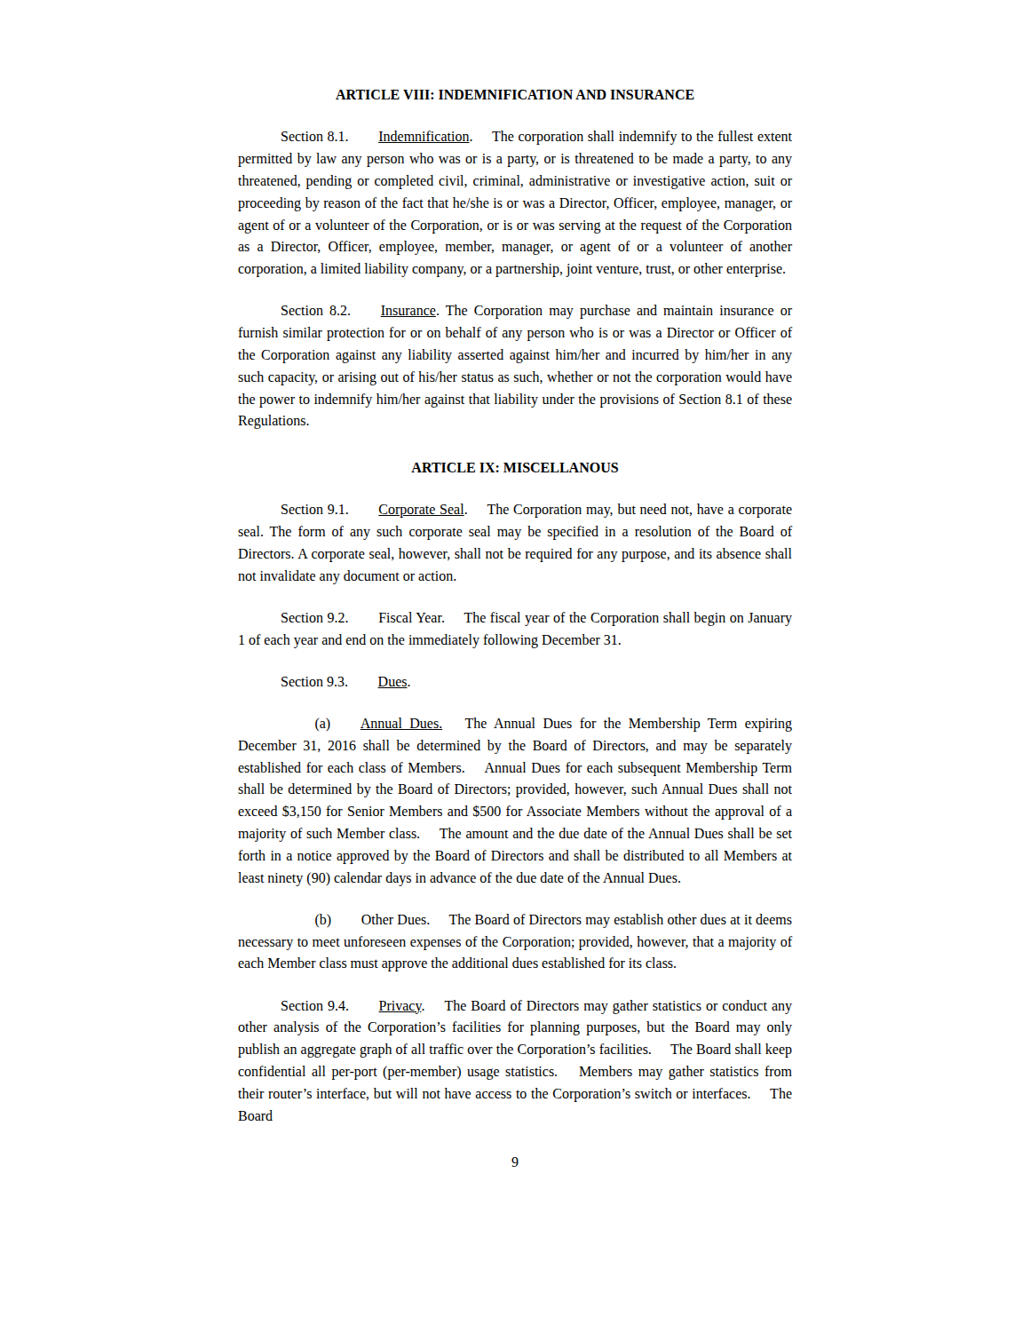Article VIII: Indemnification and Insurance
Section 8.1. Indemnification. The corporation shall indemnify to the fullest extent permitted by law any person who was or is a party, or is threatened to be made a party, to any threatened, pending or completed civil, criminal, administrative or investigative action, suit or proceeding by reason of the fact that he/she is or was a Director, Officer, employee, manager, or agent of or a volunteer of the Corporation, or is or was serving at the request of the Corporation as a Director, Officer, employee, member, manager, or agent of or a volunteer of another corporation, a limited liability company, or a partnership, joint venture, trust, or other enterprise.
Section 8.2. Insurance. The Corporation may purchase and maintain insurance or furnish similar protection for or on behalf of any person who is or was a Director or Officer of the Corporation against any liability asserted against him/her and incurred by him/her in any such capacity, or arising out of his/her status as such, whether or not the corporation would have the power to indemnify him/her against that liability under the provisions of Section 8.1 of these Regulations.
Article IX: Miscellanous
Section 9.1. Corporate Seal. The Corporation may, but need not, have a corporate seal. The form of any such corporate seal may be specified in a resolution of the Board of Directors. A corporate seal, however, shall not be required for any purpose, and its absence shall not invalidate any document or action.
Section 9.2. Fiscal Year. The fiscal year of the Corporation shall begin on January 1 of each year and end on the immediately following December 31.
Section 9.3. Dues.
(a) Annual Dues. The Annual Dues for the Membership Term expiring December 31, 2016 shall be determined by the Board of Directors, and may be separately established for each class of Members. Annual Dues for each subsequent Membership Term shall be determined by the Board of Directors; provided, however, such Annual Dues shall not exceed $3,150 for Senior Members and $500 for Associate Members without the approval of a majority of such Member class. The amount and the due date of the Annual Dues shall be set forth in a notice approved by the Board of Directors and shall be distributed to all Members at least ninety (90) calendar days in advance of the due date of the Annual Dues.
(b) Other Dues. The Board of Directors may establish other dues at it deems necessary to meet unforeseen expenses of the Corporation; provided, however, that a majority of each Member class must approve the additional dues established for its class.
Section 9.4. Privacy. The Board of Directors may gather statistics or conduct any other analysis of the Corporation’s facilities for planning purposes, but the Board may only publish an aggregate graph of all traffic over the Corporation’s facilities. The Board shall keep confidential all per-port (per-member) usage statistics. Members may gather statistics from their router’s interface, but will not have access to the Corporation’s switch or interfaces. The Board
9